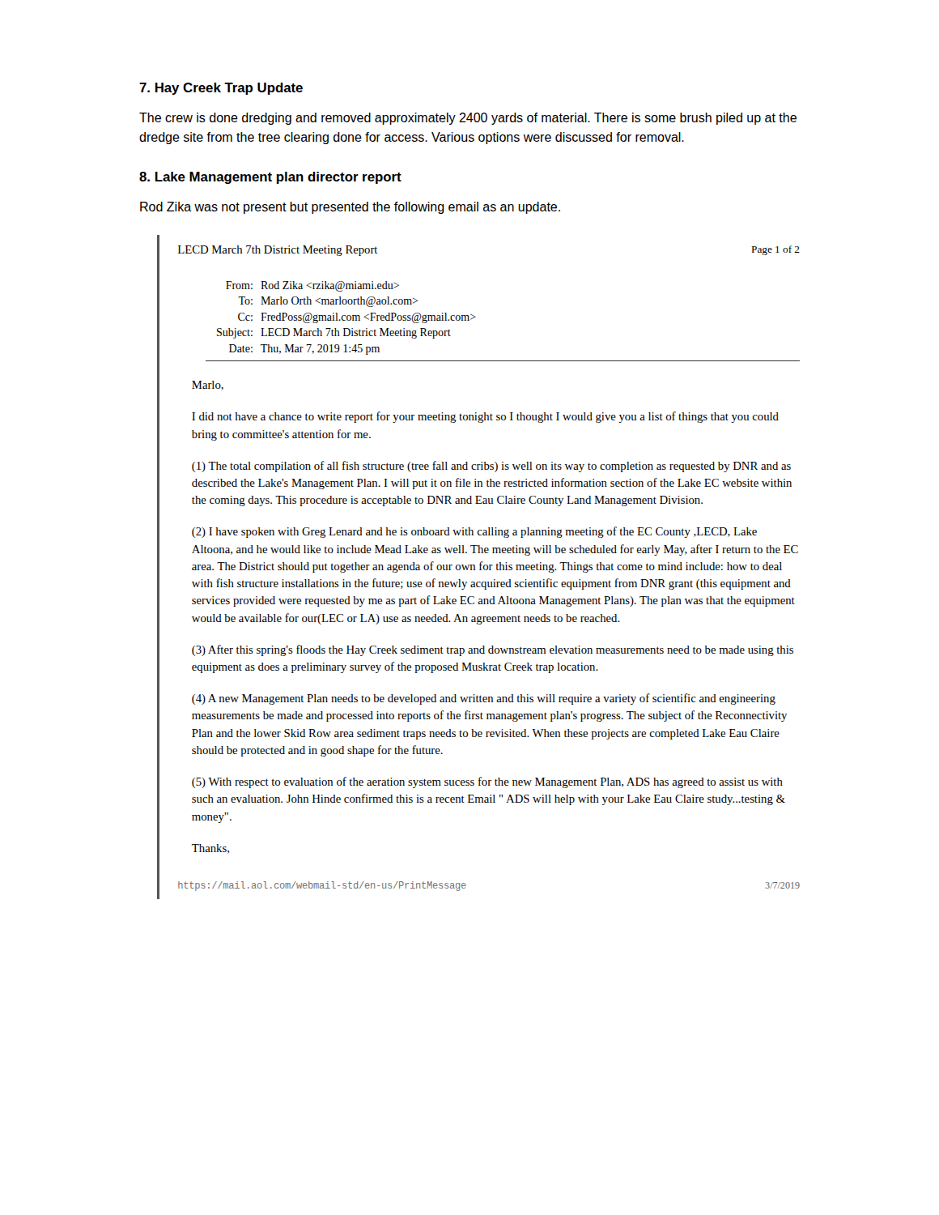7. Hay Creek Trap Update
The crew is done dredging and removed approximately 2400 yards of material. There is some brush piled up at the dredge site from the tree clearing done for access. Various options were discussed for removal.
8. Lake Management plan director report
Rod Zika was not present but presented the following email as an update.
LECD March 7th District Meeting Report
Page 1 of 2
From: Rod Zika <rzika@miami.edu>
To: Marlo Orth <marloorth@aol.com>
Cc: FredPoss@gmail.com <FredPoss@gmail.com>
Subject: LECD March 7th District Meeting Report
Date: Thu, Mar 7, 2019 1:45 pm
Marlo,
I did not have a chance to write report for your meeting tonight so I thought I would give you a list of things that you could bring to committee's attention for me.
(1) The total compilation of all fish structure (tree fall and cribs) is well on its way to completion as requested by DNR and as described the Lake's Management Plan. I will put it on file in the restricted information section of the Lake EC website within the coming days. This procedure is acceptable to DNR and Eau Claire County Land Management Division.
(2) I have spoken with Greg Lenard and he is onboard with calling a planning meeting of the EC County ,LECD, Lake Altoona, and he would like to include Mead Lake as well. The meeting will be scheduled for early May, after I return to the EC area. The District should put together an agenda of our own for this meeting. Things that come to mind include: how to deal with fish structure installations in the future; use of newly acquired scientific equipment from DNR grant (this equipment and services provided were requested by me as part of Lake EC and Altoona Management Plans). The plan was that the equipment would be available for our(LEC or LA) use as needed. An agreement needs to be reached.
(3) After this spring's floods the Hay Creek sediment trap and downstream elevation measurements need to be made using this equipment as does a preliminary survey of the proposed Muskrat Creek trap location.
(4) A new Management Plan needs to be developed and written and this will require a variety of scientific and engineering measurements be made and processed into reports of the first management plan's progress. The subject of the Reconnectivity Plan and the lower Skid Row area sediment traps needs to be revisited. When these projects are completed Lake Eau Claire should be protected and in good shape for the future.
(5) With respect to evaluation of the aeration system sucess for the new Management Plan, ADS has agreed to assist us with such an evaluation. John Hinde confirmed this is a recent Email " ADS will help with your Lake Eau Claire study...testing & money".
Thanks,
https://mail.aol.com/webmail-std/en-us/PrintMessage 3/7/2019